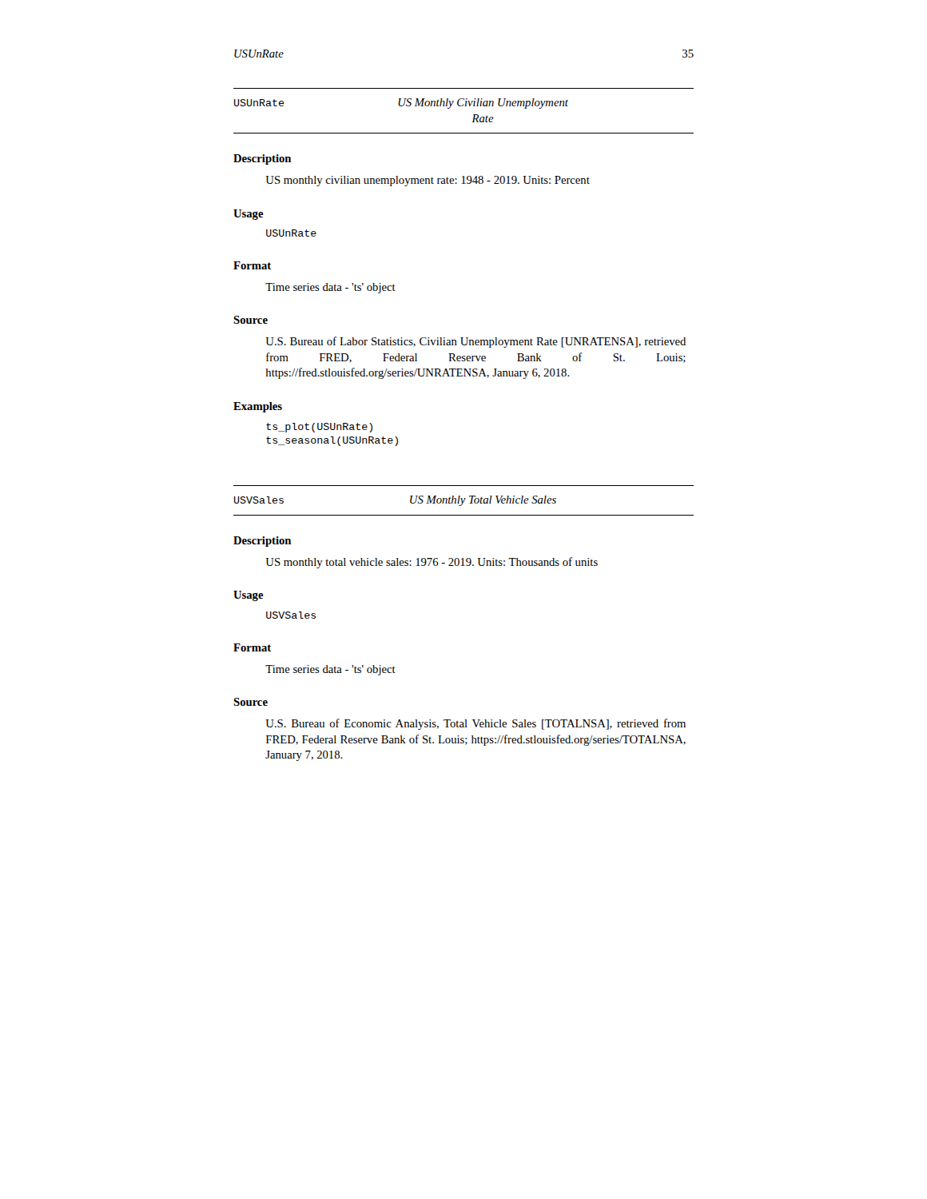USUnRate 35
USUnRate US Monthly Civilian Unemployment Rate
Description
US monthly civilian unemployment rate: 1948 - 2019. Units: Percent
Usage
USUnRate
Format
Time series data - 'ts' object
Source
U.S. Bureau of Labor Statistics, Civilian Unemployment Rate [UNRATENSA], retrieved from FRED, Federal Reserve Bank of St. Louis; https://fred.stlouisfed.org/series/UNRATENSA, January 6, 2018.
Examples
ts_plot(USUnRate) ts_seasonal(USUnRate)
USVSales US Monthly Total Vehicle Sales
Description
US monthly total vehicle sales: 1976 - 2019. Units: Thousands of units
Usage
USVSales
Format
Time series data - 'ts' object
Source
U.S. Bureau of Economic Analysis, Total Vehicle Sales [TOTALNSA], retrieved from FRED, Federal Reserve Bank of St. Louis; https://fred.stlouisfed.org/series/TOTALNSA, January 7, 2018.